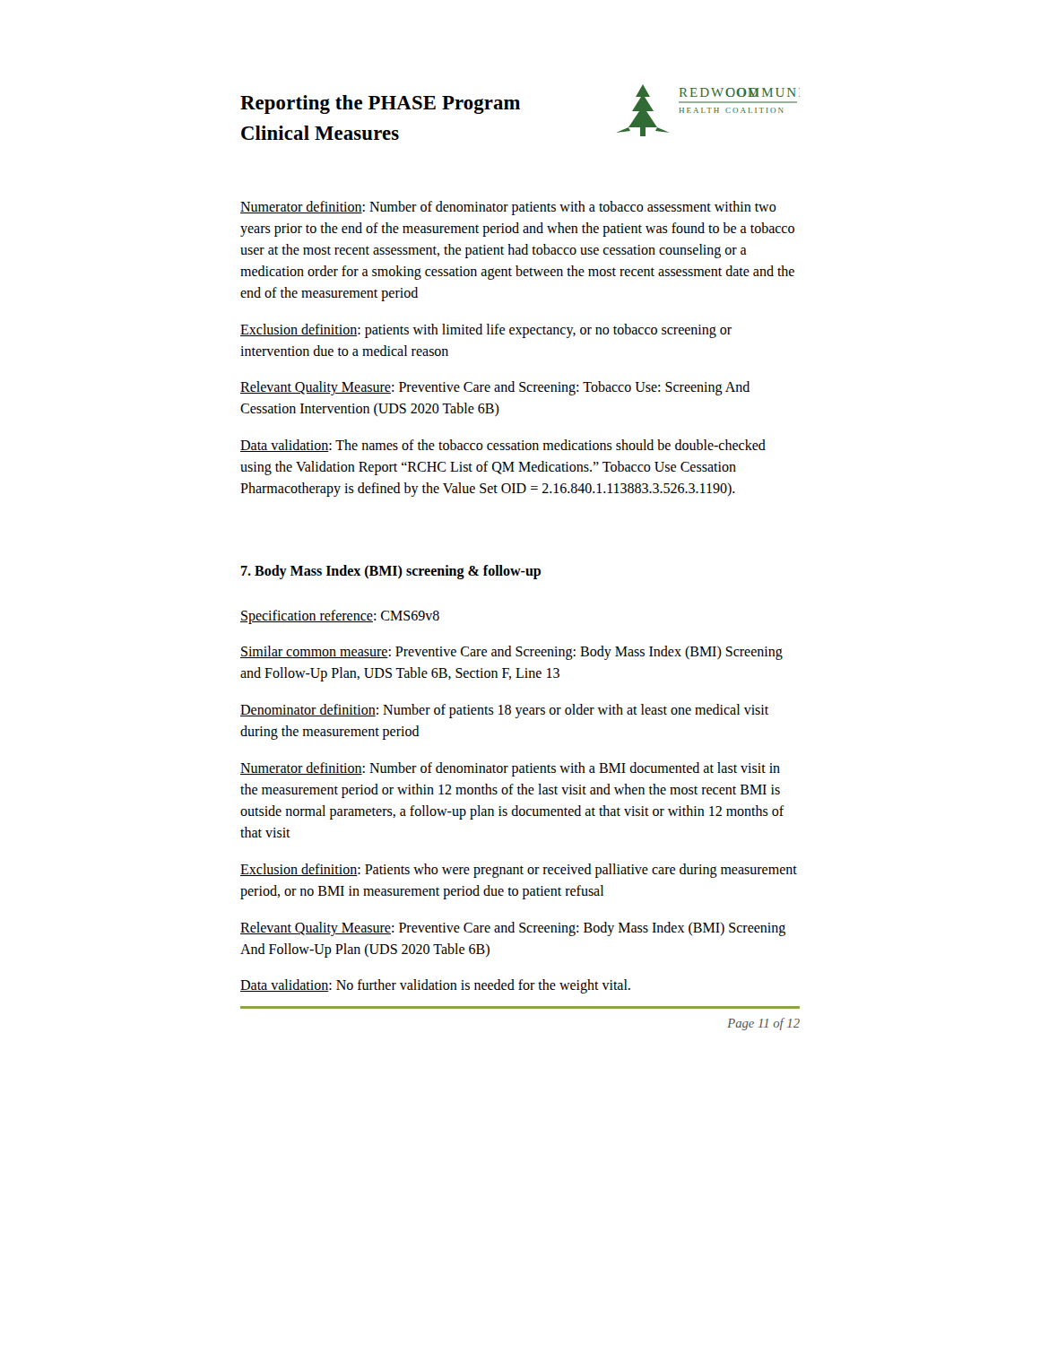Reporting the PHASE Program Clinical Measures
REDWOOD HEALTH COALITION COMMUNITY
Numerator definition: Number of denominator patients with a tobacco assessment within two years prior to the end of the measurement period and when the patient was found to be a tobacco user at the most recent assessment, the patient had tobacco use cessation counseling or a medication order for a smoking cessation agent between the most recent assessment date and the end of the measurement period
Exclusion definition: patients with limited life expectancy, or no tobacco screening or intervention due to a medical reason
Relevant Quality Measure: Preventive Care and Screening: Tobacco Use: Screening And Cessation Intervention (UDS 2020 Table 6B)
Data validation: The names of the tobacco cessation medications should be double-checked using the Validation Report “RCHC List of QM Medications.” Tobacco Use Cessation Pharmacotherapy is defined by the Value Set OID = 2.16.840.1.113883.3.526.3.1190).
7. Body Mass Index (BMI) screening & follow-up
Specification reference: CMS69v8
Similar common measure: Preventive Care and Screening: Body Mass Index (BMI) Screening and Follow-Up Plan, UDS Table 6B, Section F, Line 13
Denominator definition: Number of patients 18 years or older with at least one medical visit during the measurement period
Numerator definition: Number of denominator patients with a BMI documented at last visit in the measurement period or within 12 months of the last visit and when the most recent BMI is outside normal parameters, a follow-up plan is documented at that visit or within 12 months of that visit
Exclusion definition: Patients who were pregnant or received palliative care during measurement period, or no BMI in measurement period due to patient refusal
Relevant Quality Measure: Preventive Care and Screening: Body Mass Index (BMI) Screening And Follow-Up Plan (UDS 2020 Table 6B)
Data validation: No further validation is needed for the weight vital.
Page 11 of 12